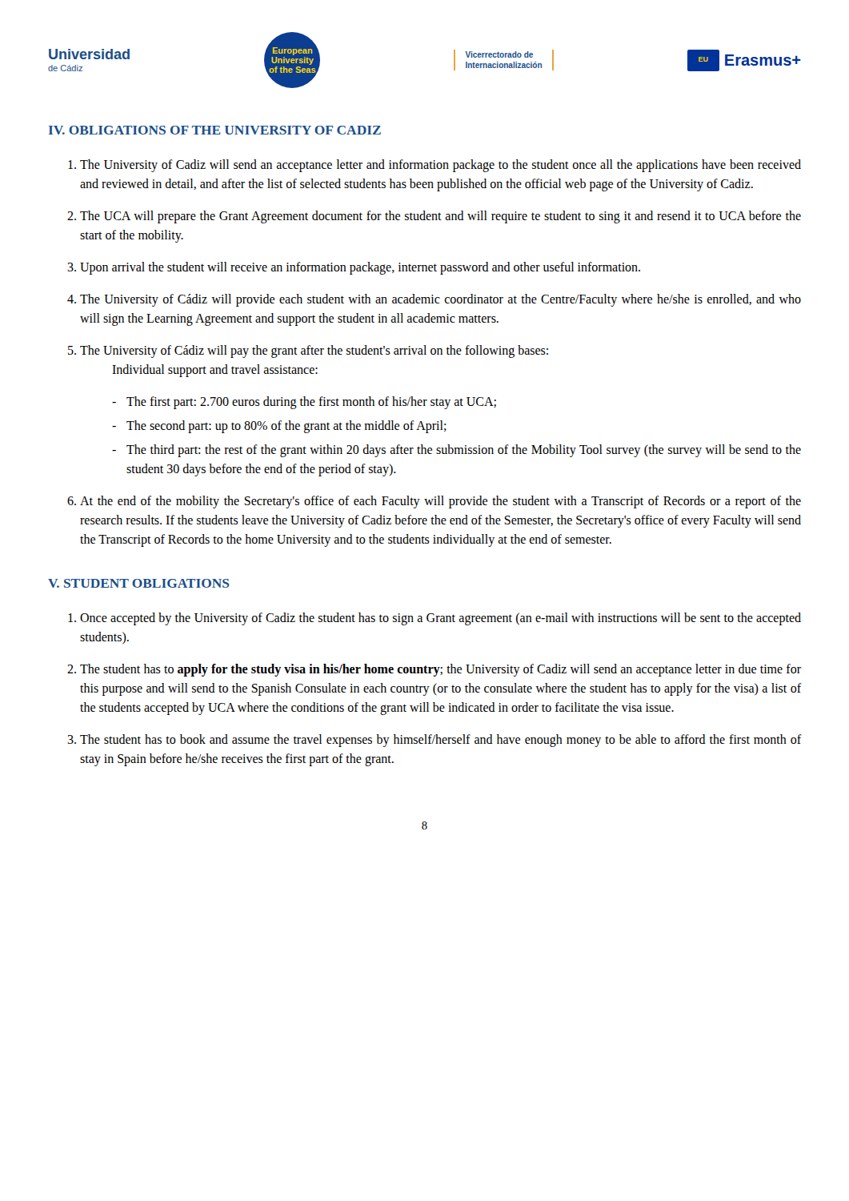Universidad
de Cádiz
European
University
of the Seas
Vicerrectorado de
Internacionalización
EUErasmus+
IV. OBLIGATIONS OF THE UNIVERSITY OF CADIZ
The University of Cadiz will send an acceptance letter and information package to the student once all the applications have been received and reviewed in detail, and after the list of selected students has been published on the official web page of the University of Cadiz.
The UCA will prepare the Grant Agreement document for the student and will require te student to sing it and resend it to UCA before the start of the mobility.
Upon arrival the student will receive an information package, internet password and other useful information.
The University of Cádiz will provide each student with an academic coordinator at the Centre/Faculty where he/she is enrolled, and who will sign the Learning Agreement and support the student in all academic matters.
The University of Cádiz will pay the grant after the student's arrival on the following bases:
Individual support and travel assistance:
The first part: 2.700 euros during the first month of his/her stay at UCA;
The second part: up to 80% of the grant at the middle of April;
The third part: the rest of the grant within 20 days after the submission of the Mobility Tool survey (the survey will be send to the student 30 days before the end of the period of stay).
At the end of the mobility the Secretary's office of each Faculty will provide the student with a Transcript of Records or a report of the research results. If the students leave the University of Cadiz before the end of the Semester, the Secretary's office of every Faculty will send the Transcript of Records to the home University and to the students individually at the end of semester.
V. STUDENT OBLIGATIONS
Once accepted by the University of Cadiz the student has to sign a Grant agreement (an e-mail with instructions will be sent to the accepted students).
The student has to apply for the study visa in his/her home country; the University of Cadiz will send an acceptance letter in due time for this purpose and will send to the Spanish Consulate in each country (or to the consulate where the student has to apply for the visa) a list of the students accepted by UCA where the conditions of the grant will be indicated in order to facilitate the visa issue.
The student has to book and assume the travel expenses by himself/herself and have enough money to be able to afford the first month of stay in Spain before he/she receives the first part of the grant.
8